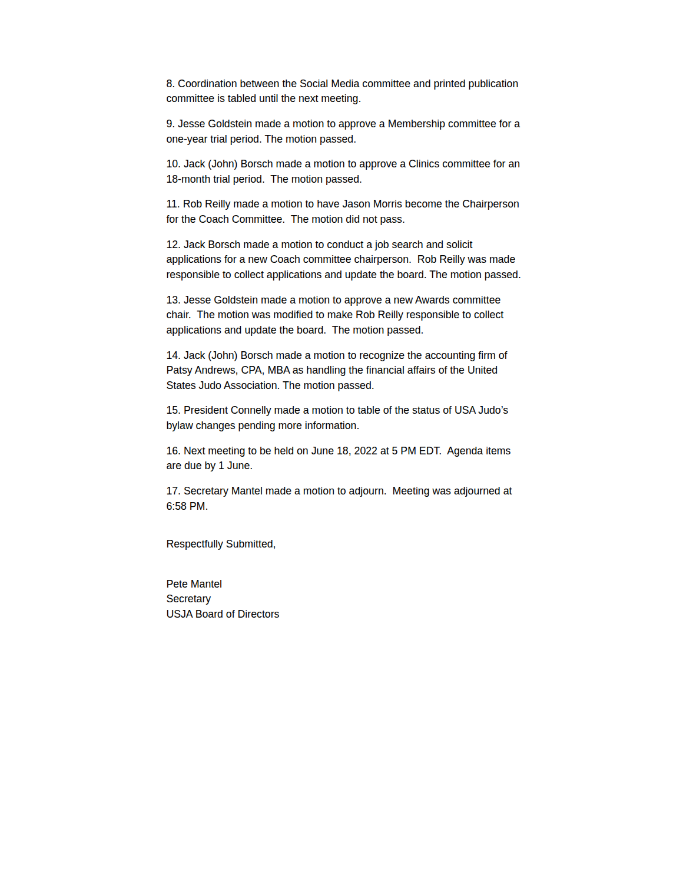8. Coordination between the Social Media committee and printed publication committee is tabled until the next meeting.
9. Jesse Goldstein made a motion to approve a Membership committee for a one-year trial period. The motion passed.
10. Jack (John) Borsch made a motion to approve a Clinics committee for an 18-month trial period. The motion passed.
11. Rob Reilly made a motion to have Jason Morris become the Chairperson for the Coach Committee. The motion did not pass.
12. Jack Borsch made a motion to conduct a job search and solicit applications for a new Coach committee chairperson. Rob Reilly was made responsible to collect applications and update the board. The motion passed.
13. Jesse Goldstein made a motion to approve a new Awards committee chair. The motion was modified to make Rob Reilly responsible to collect applications and update the board. The motion passed.
14. Jack (John) Borsch made a motion to recognize the accounting firm of Patsy Andrews, CPA, MBA as handling the financial affairs of the United States Judo Association. The motion passed.
15. President Connelly made a motion to table of the status of USA Judo’s bylaw changes pending more information.
16. Next meeting to be held on June 18, 2022 at 5 PM EDT. Agenda items are due by 1 June.
17. Secretary Mantel made a motion to adjourn. Meeting was adjourned at 6:58 PM.
Respectfully Submitted,
Pete Mantel
Secretary
USJA Board of Directors